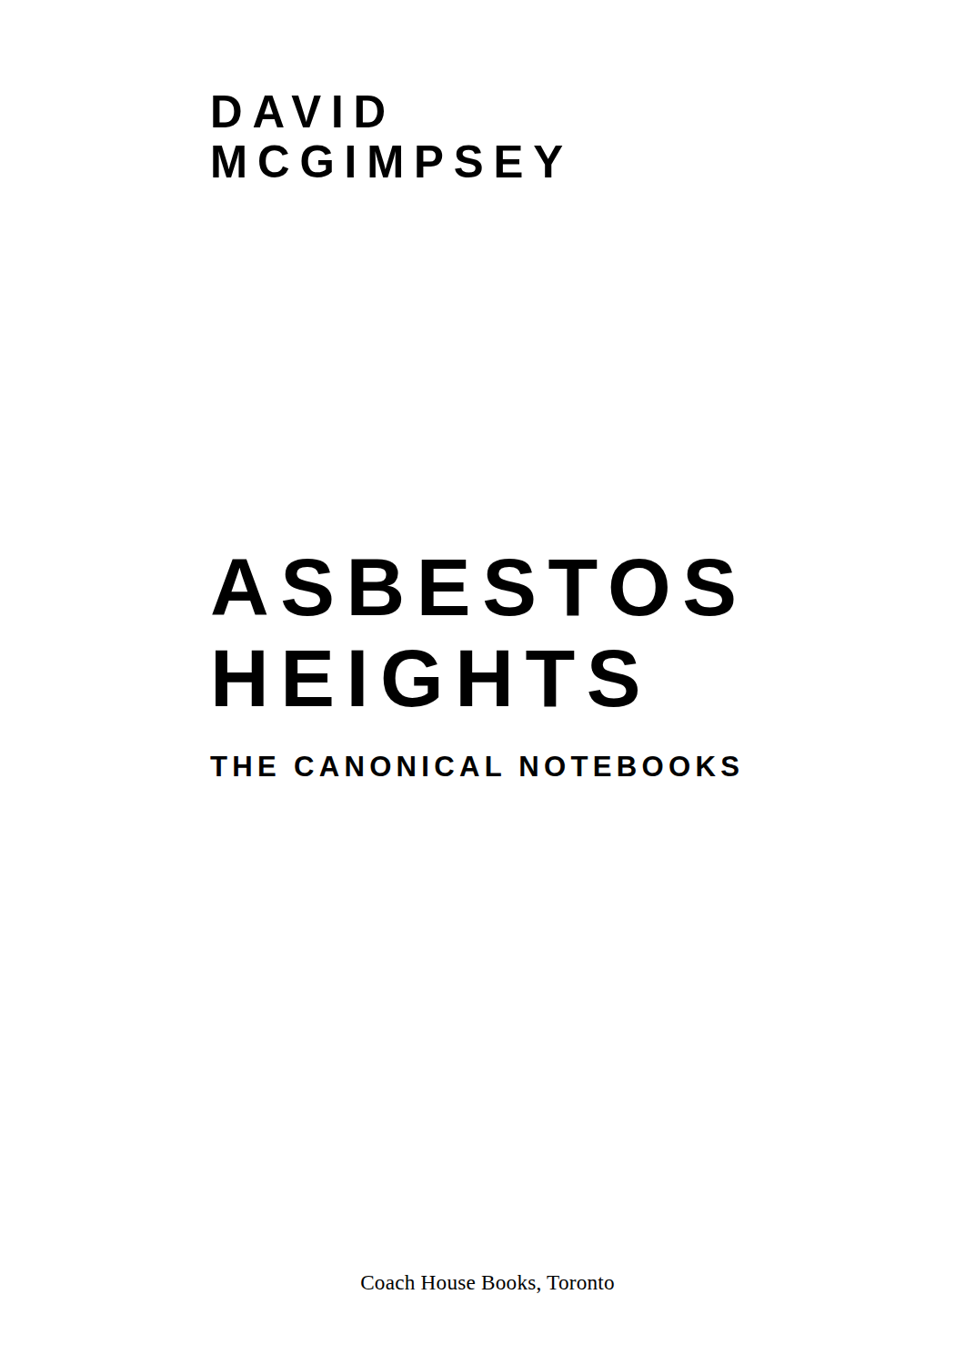David McGimpsey
Asbestos Heights
The Canonical Notebooks
Coach House Books, Toronto